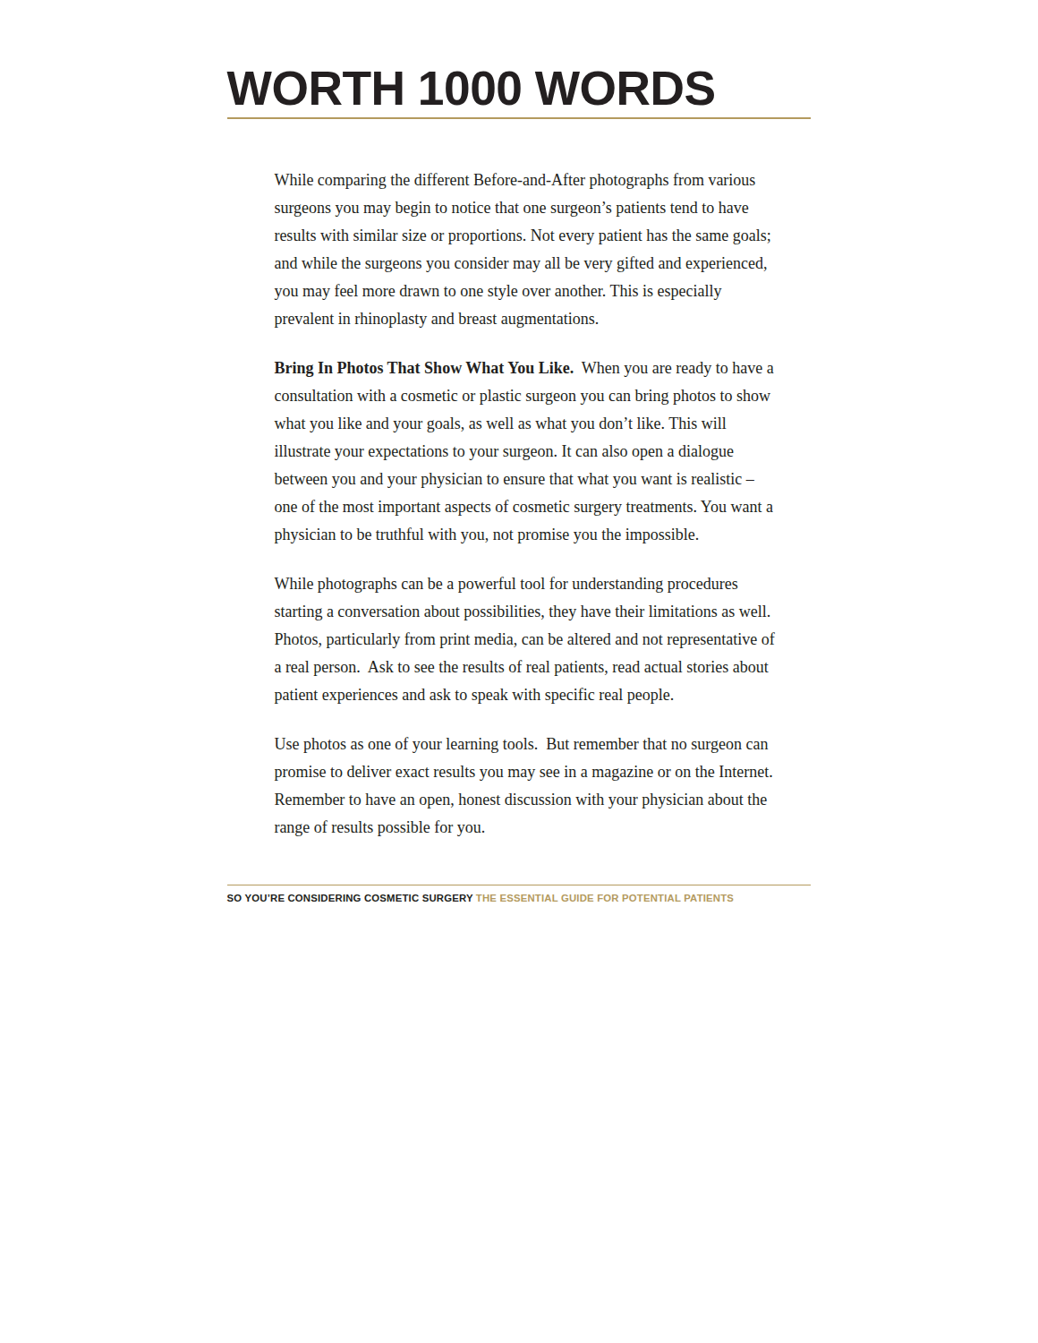Worth 1000 Words
While comparing the different Before-and-After photographs from various surgeons you may begin to notice that one surgeon’s patients tend to have results with similar size or proportions. Not every patient has the same goals; and while the surgeons you consider may all be very gifted and experienced, you may feel more drawn to one style over another. This is especially prevalent in rhinoplasty and breast augmentations.
Bring In Photos That Show What You Like. When you are ready to have a consultation with a cosmetic or plastic surgeon you can bring photos to show what you like and your goals, as well as what you don’t like. This will illustrate your expectations to your surgeon. It can also open a dialogue between you and your physician to ensure that what you want is realistic – one of the most important aspects of cosmetic surgery treatments. You want a physician to be truthful with you, not promise you the impossible.
While photographs can be a powerful tool for understanding procedures starting a conversation about possibilities, they have their limitations as well. Photos, particularly from print media, can be altered and not representative of a real person. Ask to see the results of real patients, read actual stories about patient experiences and ask to speak with specific real people.
Use photos as one of your learning tools. But remember that no surgeon can promise to deliver exact results you may see in a magazine or on the Internet. Remember to have an open, honest discussion with your physician about the range of results possible for you.
So You’re Considering Cosmetic Surgery The Essential Guide for Potential Patients